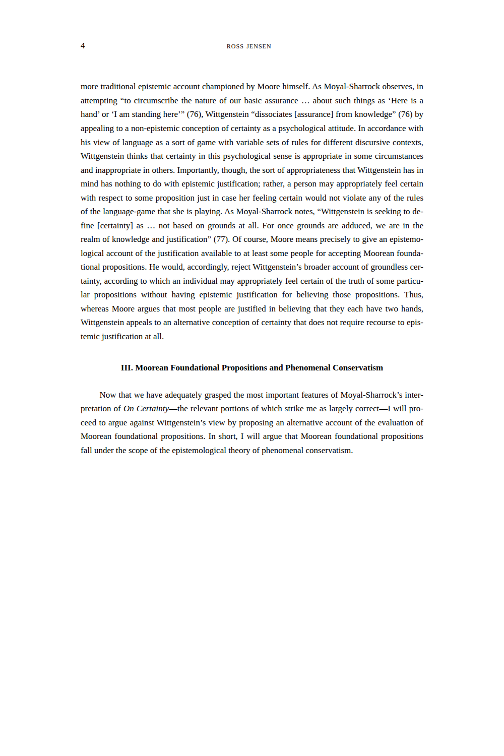4 Ross Jensen
more traditional epistemic account championed by Moore himself. As Moyal-Sharrock observes, in attempting “to circumscribe the nature of our basic assurance … about such things as ‘Here is a hand’ or ‘I am standing here’” (76), Wittgenstein “dissociates [assurance] from knowledge” (76) by appealing to a non-epistemic conception of certainty as a psychological attitude. In accordance with his view of language as a sort of game with variable sets of rules for different discursive contexts, Wittgenstein thinks that certainty in this psychological sense is appropriate in some circumstances and inappropriate in others. Importantly, though, the sort of appropriateness that Wittgenstein has in mind has nothing to do with epistemic justification; rather, a person may appropriately feel certain with respect to some proposition just in case her feeling certain would not violate any of the rules of the language-game that she is playing. As Moyal-Sharrock notes, “Wittgenstein is seeking to define [certainty] as … not based on grounds at all. For once grounds are adduced, we are in the realm of knowledge and justification” (77). Of course, Moore means precisely to give an epistemological account of the justification available to at least some people for accepting Moorean foundational propositions. He would, accordingly, reject Wittgenstein’s broader account of groundless certainty, according to which an individual may appropriately feel certain of the truth of some particular propositions without having epistemic justification for believing those propositions. Thus, whereas Moore argues that most people are justified in believing that they each have two hands, Wittgenstein appeals to an alternative conception of certainty that does not require recourse to epistemic justification at all.
III. Moorean Foundational Propositions and Phenomenal Conservatism
Now that we have adequately grasped the most important features of Moyal-Sharrock’s interpretation of On Certainty—the relevant portions of which strike me as largely correct—I will proceed to argue against Wittgenstein’s view by proposing an alternative account of the evaluation of Moorean foundational propositions. In short, I will argue that Moorean foundational propositions fall under the scope of the epistemological theory of phenomenal conservatism.